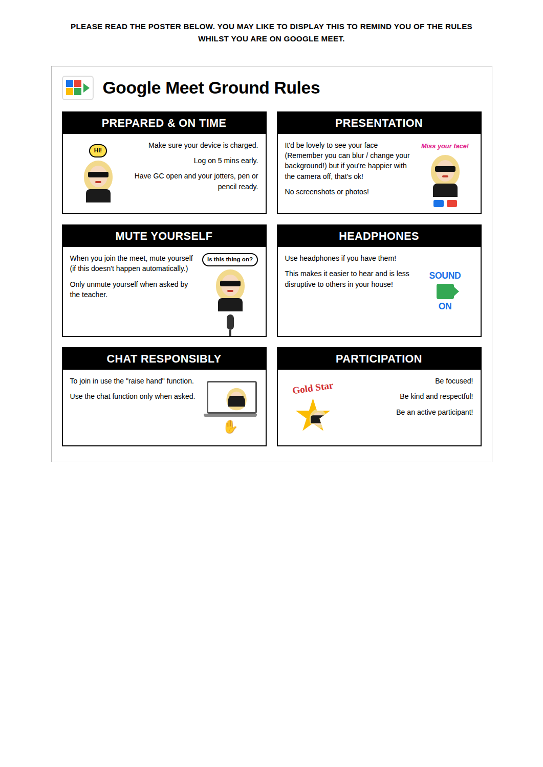PLEASE READ THE POSTER BELOW. YOU MAY LIKE TO DISPLAY THIS TO REMIND YOU OF THE RULES WHILST YOU ARE ON GOOGLE MEET.
Google Meet Ground Rules
PREPARED & ON TIME
Make sure your device is charged.
Log on 5 mins early.
Have GC open and your jotters, pen or pencil ready.
Hi!
PRESENTATION
It'd be lovely to see your face (Remember you can blur / change your background!) but if you're happier with the camera off, that's ok!
No screenshots or photos!
Miss your face!
MUTE YOURSELF
When you join the meet, mute yourself (if this doesn't happen automatically.)
Only unmute yourself when asked by the teacher.
is this thing on?
HEADPHONES
Use headphones if you have them!
This makes it easier to hear and is less disruptive to others in your house!
SOUND
ON
CHAT RESPONSIBLY
To join in use the "raise hand" function.
Use the chat function only when asked.
✋
PARTICIPATION
Be focused!
Be kind and respectful!
Be an active participant!
Gold Star